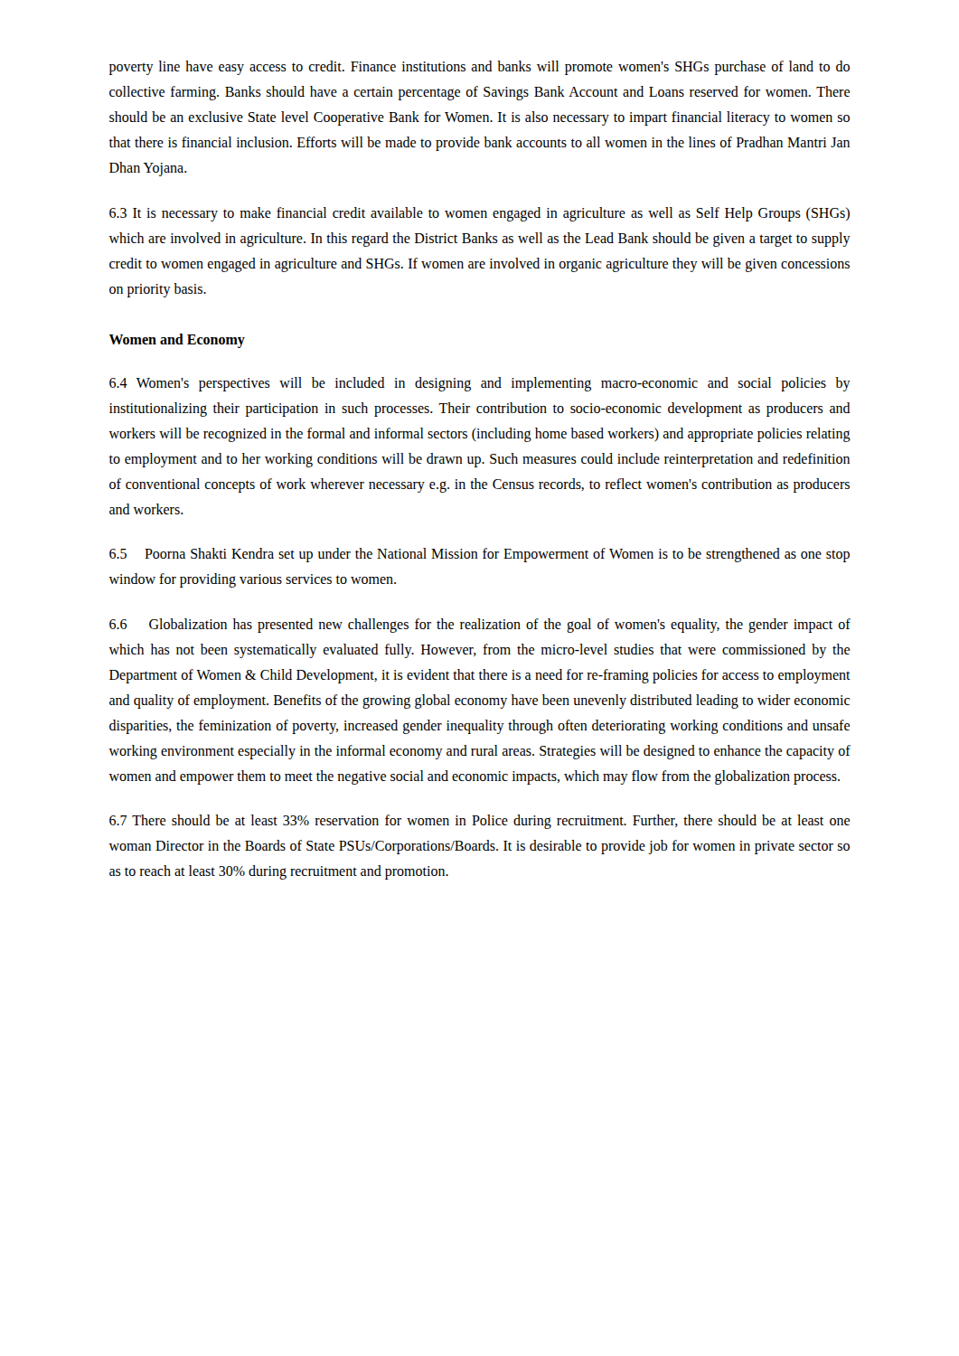poverty line have easy access to credit. Finance institutions and banks will promote women's SHGs purchase of land to do collective farming. Banks should have a certain percentage of Savings Bank Account and Loans reserved for women. There should be an exclusive State level Cooperative Bank for Women. It is also necessary to impart financial literacy to women so that there is financial inclusion. Efforts will be made to provide bank accounts to all women in the lines of Pradhan Mantri Jan Dhan Yojana.
6.3 It is necessary to make financial credit available to women engaged in agriculture as well as Self Help Groups (SHGs) which are involved in agriculture. In this regard the District Banks as well as the Lead Bank should be given a target to supply credit to women engaged in agriculture and SHGs. If women are involved in organic agriculture they will be given concessions on priority basis.
Women and Economy
6.4 Women's perspectives will be included in designing and implementing macro-economic and social policies by institutionalizing their participation in such processes. Their contribution to socio-economic development as producers and workers will be recognized in the formal and informal sectors (including home based workers) and appropriate policies relating to employment and to her working conditions will be drawn up. Such measures could include reinterpretation and redefinition of conventional concepts of work wherever necessary e.g. in the Census records, to reflect women's contribution as producers and workers.
6.5 Poorna Shakti Kendra set up under the National Mission for Empowerment of Women is to be strengthened as one stop window for providing various services to women.
6.6 Globalization has presented new challenges for the realization of the goal of women's equality, the gender impact of which has not been systematically evaluated fully. However, from the micro-level studies that were commissioned by the Department of Women & Child Development, it is evident that there is a need for re-framing policies for access to employment and quality of employment. Benefits of the growing global economy have been unevenly distributed leading to wider economic disparities, the feminization of poverty, increased gender inequality through often deteriorating working conditions and unsafe working environment especially in the informal economy and rural areas. Strategies will be designed to enhance the capacity of women and empower them to meet the negative social and economic impacts, which may flow from the globalization process.
6.7 There should be at least 33% reservation for women in Police during recruitment. Further, there should be at least one woman Director in the Boards of State PSUs/Corporations/Boards. It is desirable to provide job for women in private sector so as to reach at least 30% during recruitment and promotion.